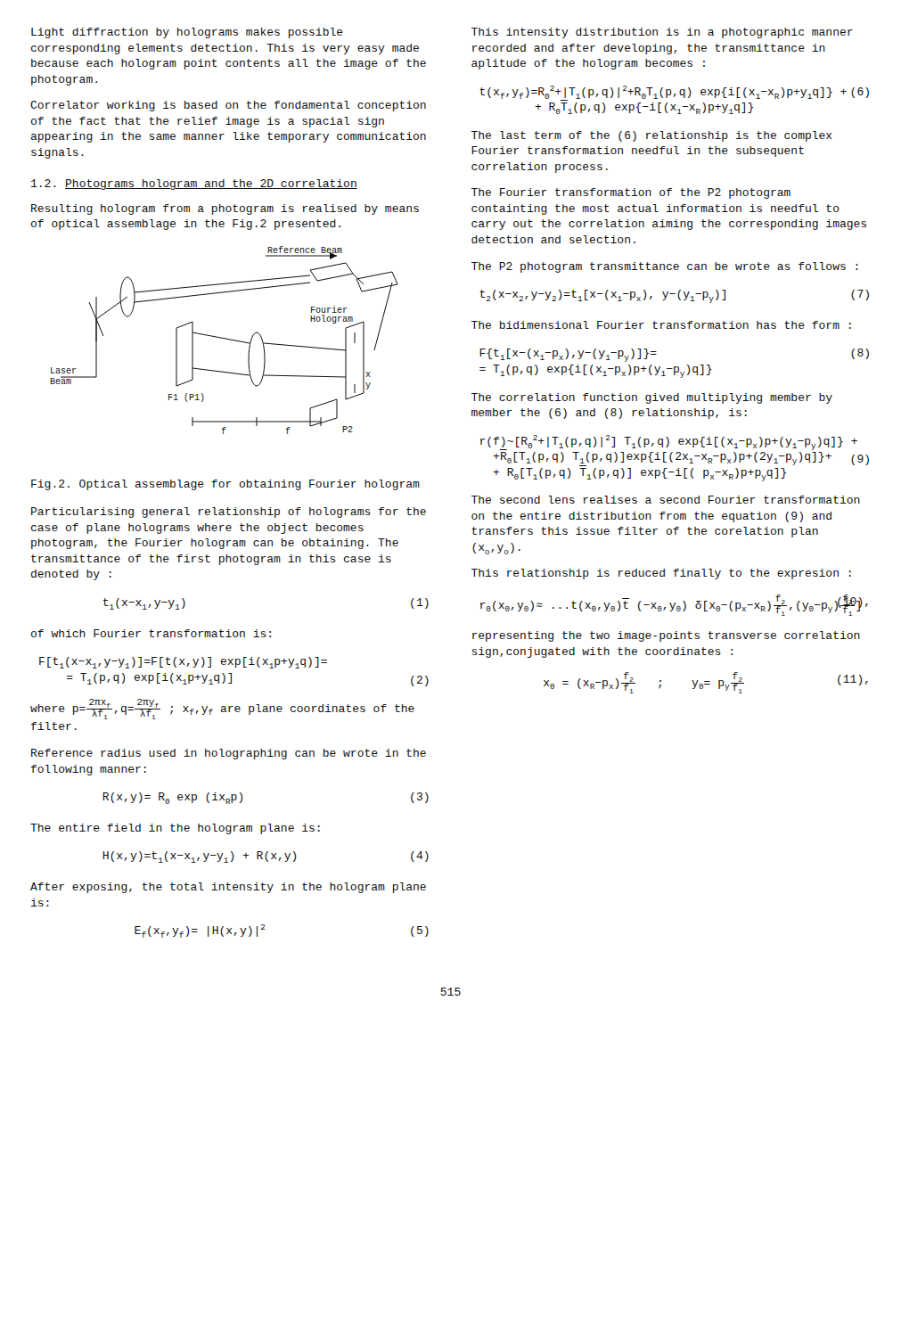Light diffraction by holograms makes possible corresponding elements detection. This is very easy made because each hologram point contents all the image of the photogram.
Correlator working is based on the fondamental conception of the fact that the relief image is a spacial sign appearing in the same manner like temporary communication signals.
1.2. Photograms hologram and the 2D correlation
Resulting hologram from a photogram is realised by means of optical assemblage in the Fig.2 presented.
Reference Beam Fourier Hologram Laser Beam F1 (P1) f f P2 x y
Fig.2. Optical assemblage for obtaining Fourier hologram
Particularising general relationship of holograms for the case of plane holograms where the object becomes photogram, the Fourier hologram can be obtaining. The transmittance of the first photogram in this case is denoted by :
t1(x−x1,y−y1) (1)
of which Fourier transformation is:
F[t1(x−x1,y−y1)]=F[t(x,y)] exp[i(x1p+y1q)]= = T1(p,q) exp[i(x1p+y1q)] (2)
where p=2πxf λf1,q=2πyf λf1 ; xf,yf are plane coordinates of the filter.
Reference radius used in holographing can be wrote in the following manner:
R(x,y)= R0 exp (ixRp) (3)
The entire field in the hologram plane is:
H(x,y)=t1(x−x1,y−y1) + R(x,y) (4)
After exposing, the total intensity in the hologram plane is:
Ef(xf,yf)= |H(x,y)|2 (5)
This intensity distribution is in a photographic manner recorded and after developing, the transmittance in aplitude of the hologram becomes :
t(xf,yf)=R02+|T1(p,q)|2+R0T1(p,q) exp{i[(x1−xR)p+y1q]} + + R0T1(p,q) exp{−i[(x1−xR)p+y1q]} (6)
The last term of the (6) relationship is the complex Fourier transformation needful in the subsequent correlation process.
The Fourier transformation of the P2 photogram containting the most actual information is needful to carry out the correlation aiming the corresponding images detection and selection.
The P2 photogram transmittance can be wrote as follows :
t2(x−x2,y−y2)=t1[x−(x1−px), y−(y1−py)] (7)
The bidimensional Fourier transformation has the form :
F{t1[x−(x1−px),y−(y1−py)]}= = T1(p,q) exp{i[(x1−px)p+(y1−py)q]} (8)
The correlation function gived multiplying member by member the (6) and (8) relationship, is:
r(f)~[R02+|T1(p,q)|2] T1(p,q) exp{i[(x1−px)p+(y1−py)q]} + +R0[T1(p,q) T1(p,q)]exp{i[(2x1−xR−px)p+(2y1−py)q]}+ + R0[T1(p,q) T1(p,q)] exp{−i[( px−xR)p+pyq]} (9)
The second lens realises a second Fourier transformation on the entire distribution from the equation (9) and transfers this issue filter of the corelation plan (xo,yo).
This relationship is reduced finally to the expresion :
r0(x0,y0)≈ ...t(x0,y0)t (−x0,y0) δ[x0−(px−xR)f2 f1,(y0−py)f2 f1] (10),
representing the two image-points transverse correlation sign,conjugated with the coordinates :
x0 = (xR−px)f2 f1 ; y0= pyf2 f1 (11),
515